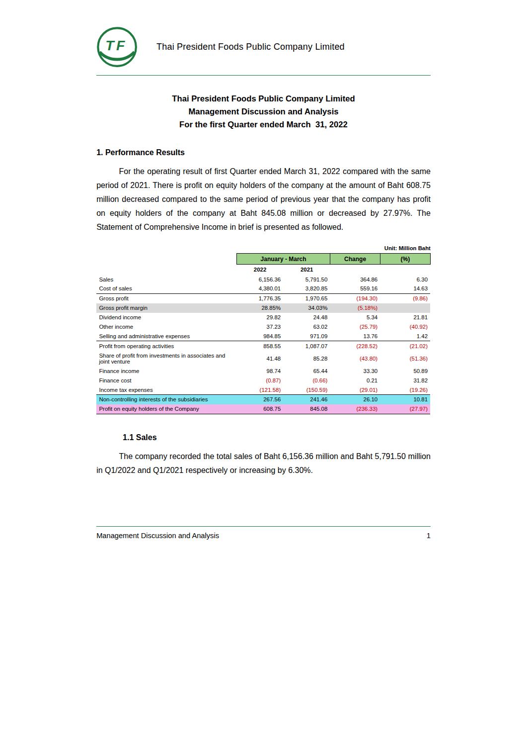T F
Thai President Foods Public Company Limited
Thai President Foods Public Company Limited
Management Discussion and Analysis
For the first Quarter ended March 31, 2022
1. Performance Results
For the operating result of first Quarter ended March 31, 2022 compared with the same period of 2021. There is profit on equity holders of the company at the amount of Baht 608.75 million decreased compared to the same period of previous year that the company has profit on equity holders of the company at Baht 845.08 million or decreased by 27.97%. The Statement of Comprehensive Income in brief is presented as followed.
Unit: Million Baht
| | January - March | Change | (%) |
| --- | --- | --- | --- |
| | 2022 | 2021 | | |
| Sales | 6,156.36 | 5,791.50 | 364.86 | 6.30 |
| Cost of sales | 4,380.01 | 3,820.85 | 559.16 | 14.63 |
| Gross profit | 1,776.35 | 1,970.65 | (194.30) | (9.86) |
| Gross profit margin | 28.85% | 34.03% | (5.18%) | |
| Dividend income | 29.82 | 24.48 | 5.34 | 21.81 |
| Other income | 37.23 | 63.02 | (25.79) | (40.92) |
| Selling and administrative expenses | 984.85 | 971.09 | 13.76 | 1.42 |
| Profit from operating activities | 858.55 | 1,087.07 | (228.52) | (21.02) |
| Share of profit from investments in associates and joint venture | 41.48 | 85.28 | (43.80) | (51.36) |
| Finance income | 98.74 | 65.44 | 33.30 | 50.89 |
| Finance cost | (0.87) | (0.66) | 0.21 | 31.82 |
| Income tax expenses | (121.58) | (150.59) | (29.01) | (19.26) |
| Non-controlling interests of the subsidiaries | 267.56 | 241.46 | 26.10 | 10.81 |
| Profit on equity holders of the Company | 608.75 | 845.08 | (236.33) | (27.97) |
1.1 Sales
The company recorded the total sales of Baht 6,156.36 million and Baht 5,791.50 million in Q1/2022 and Q1/2021 respectively or increasing by 6.30%.
Management Discussion and Analysis
1